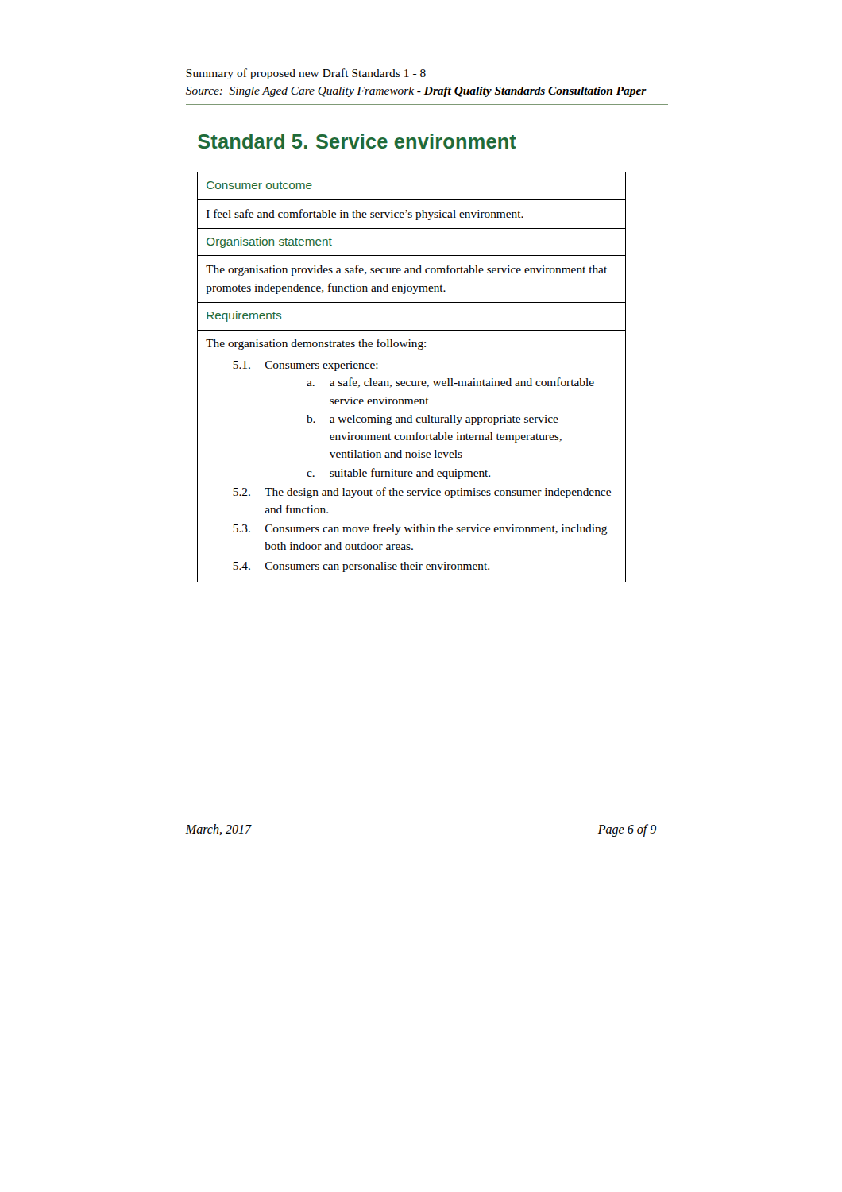Summary of proposed new Draft Standards 1 - 8
Source: Single Aged Care Quality Framework - Draft Quality Standards Consultation Paper
Standard 5. Service environment
Consumer outcome
I feel safe and comfortable in the service’s physical environment.
Organisation statement
The organisation provides a safe, secure and comfortable service environment that promotes independence, function and enjoyment.
Requirements
The organisation demonstrates the following:
5.1. Consumers experience:
a. a safe, clean, secure, well-maintained and comfortable service environment
b. a welcoming and culturally appropriate service environment comfortable internal temperatures, ventilation and noise levels
c. suitable furniture and equipment.
5.2. The design and layout of the service optimises consumer independence and function.
5.3. Consumers can move freely within the service environment, including both indoor and outdoor areas.
5.4. Consumers can personalise their environment.
March, 2017
Page 6 of 9